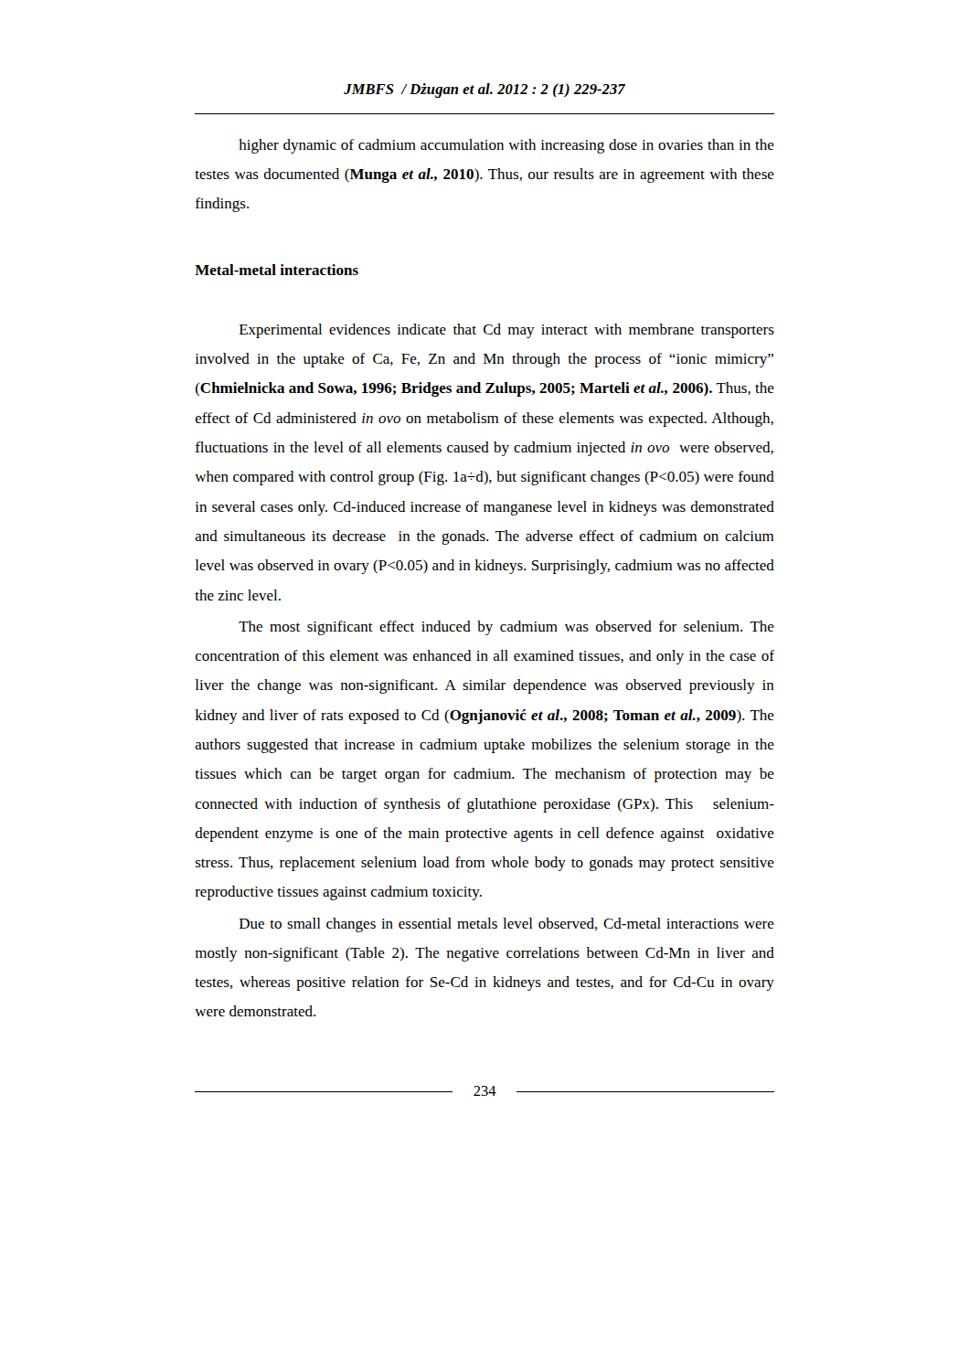JMBFS / Dżugan et al. 2012 : 2 (1) 229-237
higher dynamic of cadmium accumulation with increasing dose in ovaries than in the testes was documented (Munga et al., 2010). Thus, our results are in agreement with these findings.
Metal-metal interactions
Experimental evidences indicate that Cd may interact with membrane transporters involved in the uptake of Ca, Fe, Zn and Mn through the process of “ionic mimicry” (Chmielnicka and Sowa, 1996; Bridges and Zulups, 2005; Marteli et al., 2006). Thus, the effect of Cd administered in ovo on metabolism of these elements was expected. Although, fluctuations in the level of all elements caused by cadmium injected in ovo were observed, when compared with control group (Fig. 1a÷d), but significant changes (P<0.05) were found in several cases only. Cd-induced increase of manganese level in kidneys was demonstrated and simultaneous its decrease in the gonads. The adverse effect of cadmium on calcium level was observed in ovary (P<0.05) and in kidneys. Surprisingly, cadmium was no affected the zinc level.
The most significant effect induced by cadmium was observed for selenium. The concentration of this element was enhanced in all examined tissues, and only in the case of liver the change was non-significant. A similar dependence was observed previously in kidney and liver of rats exposed to Cd (Ognjanović et al., 2008; Toman et al., 2009). The authors suggested that increase in cadmium uptake mobilizes the selenium storage in the tissues which can be target organ for cadmium. The mechanism of protection may be connected with induction of synthesis of glutathione peroxidase (GPx). This selenium-dependent enzyme is one of the main protective agents in cell defence against oxidative stress. Thus, replacement selenium load from whole body to gonads may protect sensitive reproductive tissues against cadmium toxicity.
Due to small changes in essential metals level observed, Cd-metal interactions were mostly non-significant (Table 2). The negative correlations between Cd-Mn in liver and testes, whereas positive relation for Se-Cd in kidneys and testes, and for Cd-Cu in ovary were demonstrated.
234